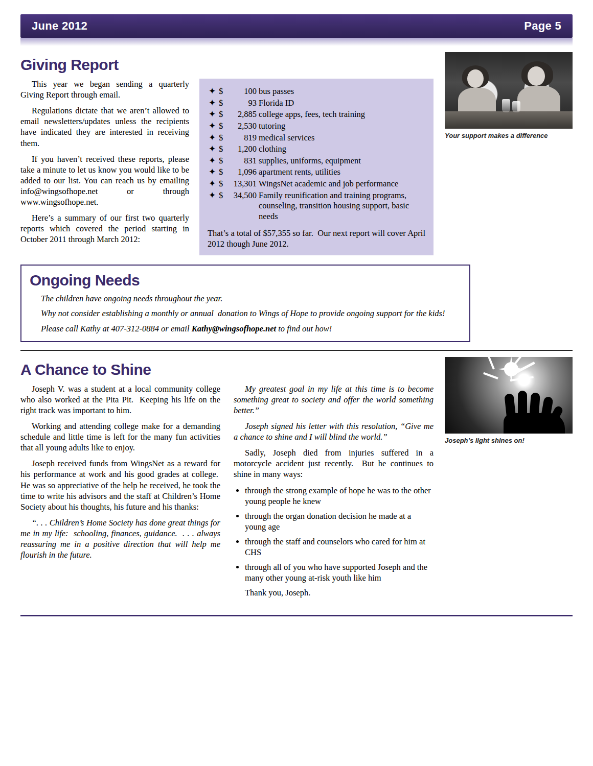June 2012
Page 5
Giving Report
This year we began sending a quarterly Giving Report through email.
Regulations dictate that we aren’t allowed to email newsletters/updates unless the recipients have indicated they are interested in receiving them.
If you haven’t received these reports, please take a minute to let us know you would like to be added to our list. You can reach us by emailing info@wingsofhope.net or through www.wingsofhope.net.
Here’s a summary of our first two quarterly reports which covered the period starting in October 2011 through March 2012:
| ✦ | $ | 100 | bus passes |
| ✦ | $ | 93 | Florida ID |
| ✦ | $ | 2,885 | college apps, fees, tech training |
| ✦ | $ | 2,530 | tutoring |
| ✦ | $ | 819 | medical services |
| ✦ | $ | 1,200 | clothing |
| ✦ | $ | 831 | supplies, uniforms, equipment |
| ✦ | $ | 1,096 | apartment rents, utilities |
| ✦ | $ | 13,301 | WingsNet academic and job performance |
| ✦ | $ | 34,500 | Family reunification and training programs, counseling, transition housing support, basic needs |
That’s a total of $57,355 so far. Our next report will cover April 2012 though June 2012.
Your support makes a difference
Ongoing Needs
The children have ongoing needs throughout the year.
Why not consider establishing a monthly or annual donation to Wings of Hope to provide ongoing support for the kids!
Please call Kathy at 407-312-0884 or email Kathy@wingsofhope.net to find out how!
A Chance to Shine
Joseph V. was a student at a local community college who also worked at the Pita Pit. Keeping his life on the right track was important to him.
Working and attending college make for a demanding schedule and little time is left for the many fun activities that all young adults like to enjoy.
Joseph received funds from WingsNet as a reward for his performance at work and his good grades at college. He was so appreciative of the help he received, he took the time to write his advisors and the staff at Children’s Home Society about his thoughts, his future and his thanks:
“. . . Children’s Home Society has done great things for me in my life: schooling, finances, guidance. . . . always reassuring me in a positive direction that will help me flourish in the future.
My greatest goal in my life at this time is to become something great to society and offer the world something better.”
Joseph signed his letter with this resolution, “Give me a chance to shine and I will blind the world.”
Sadly, Joseph died from injuries suffered in a motorcycle accident just recently. But he continues to shine in many ways:
through the strong example of hope he was to the other young people he knew
through the organ donation decision he made at a young age
through the staff and counselors who cared for him at CHS
through all of you who have supported Joseph and the many other young at-risk youth like him
Thank you, Joseph.
Joseph’s light shines on!